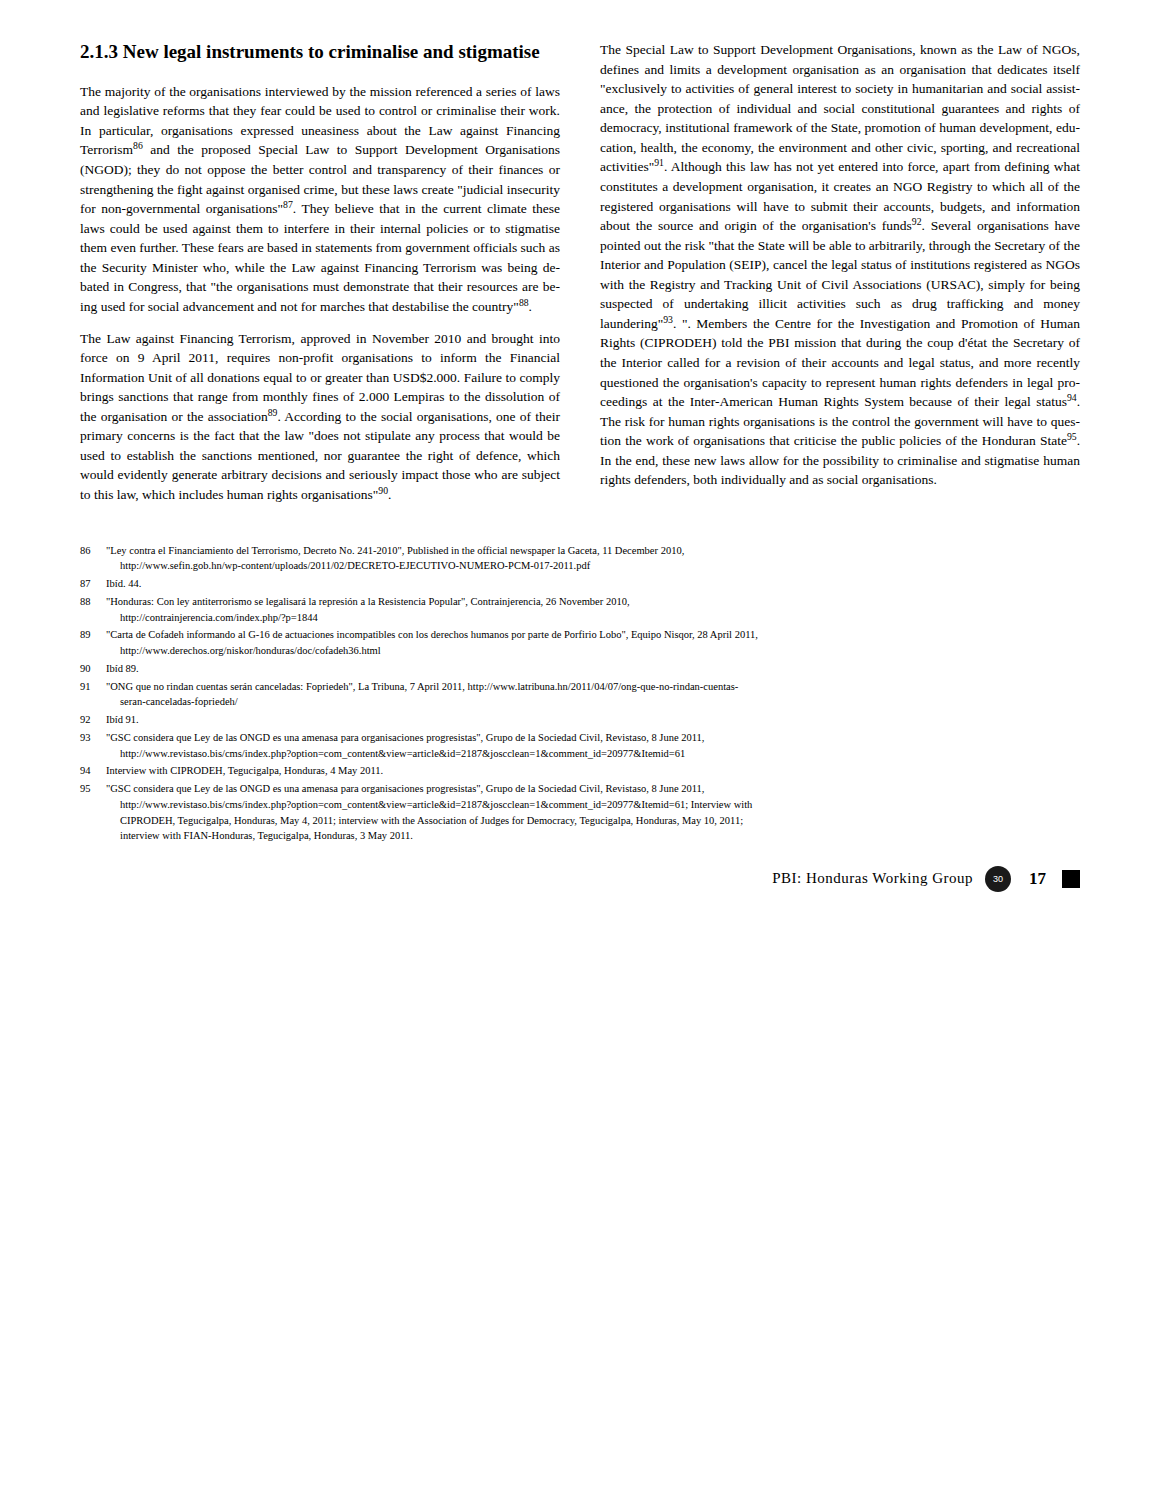2.1.3 New legal instruments to criminalise and stigmatise
The majority of the organisations interviewed by the mission referenced a series of laws and legislative reforms that they fear could be used to control or criminalise their work. In particular, organisations expressed uneasiness about the Law against Financing Terrorism86 and the proposed Special Law to Support Development Organisations (NGOD); they do not oppose the better control and transparency of their finances or strengthening the fight against organised crime, but these laws create "judicial insecurity for non-governmental organisations"87. They believe that in the current climate these laws could be used against them to interfere in their internal policies or to stigmatise them even further. These fears are based in statements from government officials such as the Security Minister who, while the Law against Financing Terrorism was being debated in Congress, that "the organisations must demonstrate that their resources are being used for social advancement and not for marches that destabilise the country"88.
The Law against Financing Terrorism, approved in November 2010 and brought into force on 9 April 2011, requires non-profit organisations to inform the Financial Information Unit of all donations equal to or greater than USD$2.000. Failure to comply brings sanctions that range from monthly fines of 2.000 Lempiras to the dissolution of the organisation or the association89. According to the social organisations, one of their primary concerns is the fact that the law "does not stipulate any process that would be used to establish the sanctions mentioned, nor guarantee the right of defence, which would evidently generate arbitrary decisions and seriously impact those who are subject to this law, which includes human rights organisations"90.
The Special Law to Support Development Organisations, known as the Law of NGOs, defines and limits a development organisation as an organisation that dedicates itself "exclusively to activities of general interest to society in humanitarian and social assistance, the protection of individual and social constitutional guarantees and rights of democracy, institutional framework of the State, promotion of human development, education, health, the economy, the environment and other civic, sporting, and recreational activities"91. Although this law has not yet entered into force, apart from defining what constitutes a development organisation, it creates an NGO Registry to which all of the registered organisations will have to submit their accounts, budgets, and information about the source and origin of the organisation's funds92. Several organisations have pointed out the risk "that the State will be able to arbitrarily, through the Secretary of the Interior and Population (SEIP), cancel the legal status of institutions registered as NGOs with the Registry and Tracking Unit of Civil Associations (URSAC), simply for being suspected of undertaking illicit activities such as drug trafficking and money laundering"93. ". Members the Centre for the Investigation and Promotion of Human Rights (CIPRODEH) told the PBI mission that during the coup d'état the Secretary of the Interior called for a revision of their accounts and legal status, and more recently questioned the organisation's capacity to represent human rights defenders in legal proceedings at the Inter-American Human Rights System because of their legal status94. The risk for human rights organisations is the control the government will have to question the work of organisations that criticise the public policies of the Honduran State95. In the end, these new laws allow for the possibility to criminalise and stigmatise human rights defenders, both individually and as social organisations.
"Ley contra el Financiamiento del Terrorismo, Decreto No. 241-2010", Published in the official newspaper la Gaceta, 11 December 2010, http://www.sefin.gob.hn/wp-content/uploads/2011/02/DECRETO-EJECUTIVO-NUMERO-PCM-017-2011.pdf
Ibíd. 44.
"Honduras: Con ley antiterrorismo se legalisará la represión a la Resistencia Popular", Contrainjerencia, 26 November 2010, http://contrainjerencia.com/index.php/?p=1844
"Carta de Cofadeh informando al G-16 de actuaciones incompatibles con los derechos humanos por parte de Porfirio Lobo", Equipo Nisqor, 28 April 2011, http://www.derechos.org/niskor/honduras/doc/cofadeh36.html
Ibíd 89.
"ONG que no rindan cuentas serán canceladas: Fopriedeh", La Tribuna, 7 April 2011, http://www.latribuna.hn/2011/04/07/ong-que-no-rindan-cuentas- seran-canceladas-fopriedeh/
Ibíd 91.
"GSC considera que Ley de las ONGD es una amenasa para organisaciones progresistas", Grupo de la Sociedad Civil, Revistaso, 8 June 2011, http://www.revistaso.bis/cms/index.php?option=com_content&view=article&id=2187&joscclean=1&comment_id=20977&Itemid=61
Interview with CIPRODEH, Tegucigalpa, Honduras, 4 May 2011.
"GSC considera que Ley de las ONGD es una amenasa para organisaciones progresistas", Grupo de la Sociedad Civil, Revistaso, 8 June 2011, http://www.revistaso.bis/cms/index.php?option=com_content&view=article&id=2187&joscclean=1&comment_id=20977&Itemid=61; Interview with CIPRODEH, Tegucigalpa, Honduras, May 4, 2011; interview with the Association of Judges for Democracy, Tegucigalpa, Honduras, May 10, 2011; interview with FIAN-Honduras, Tegucigalpa, Honduras, 3 May 2011.
PBI: Honduras Working Group 30 17